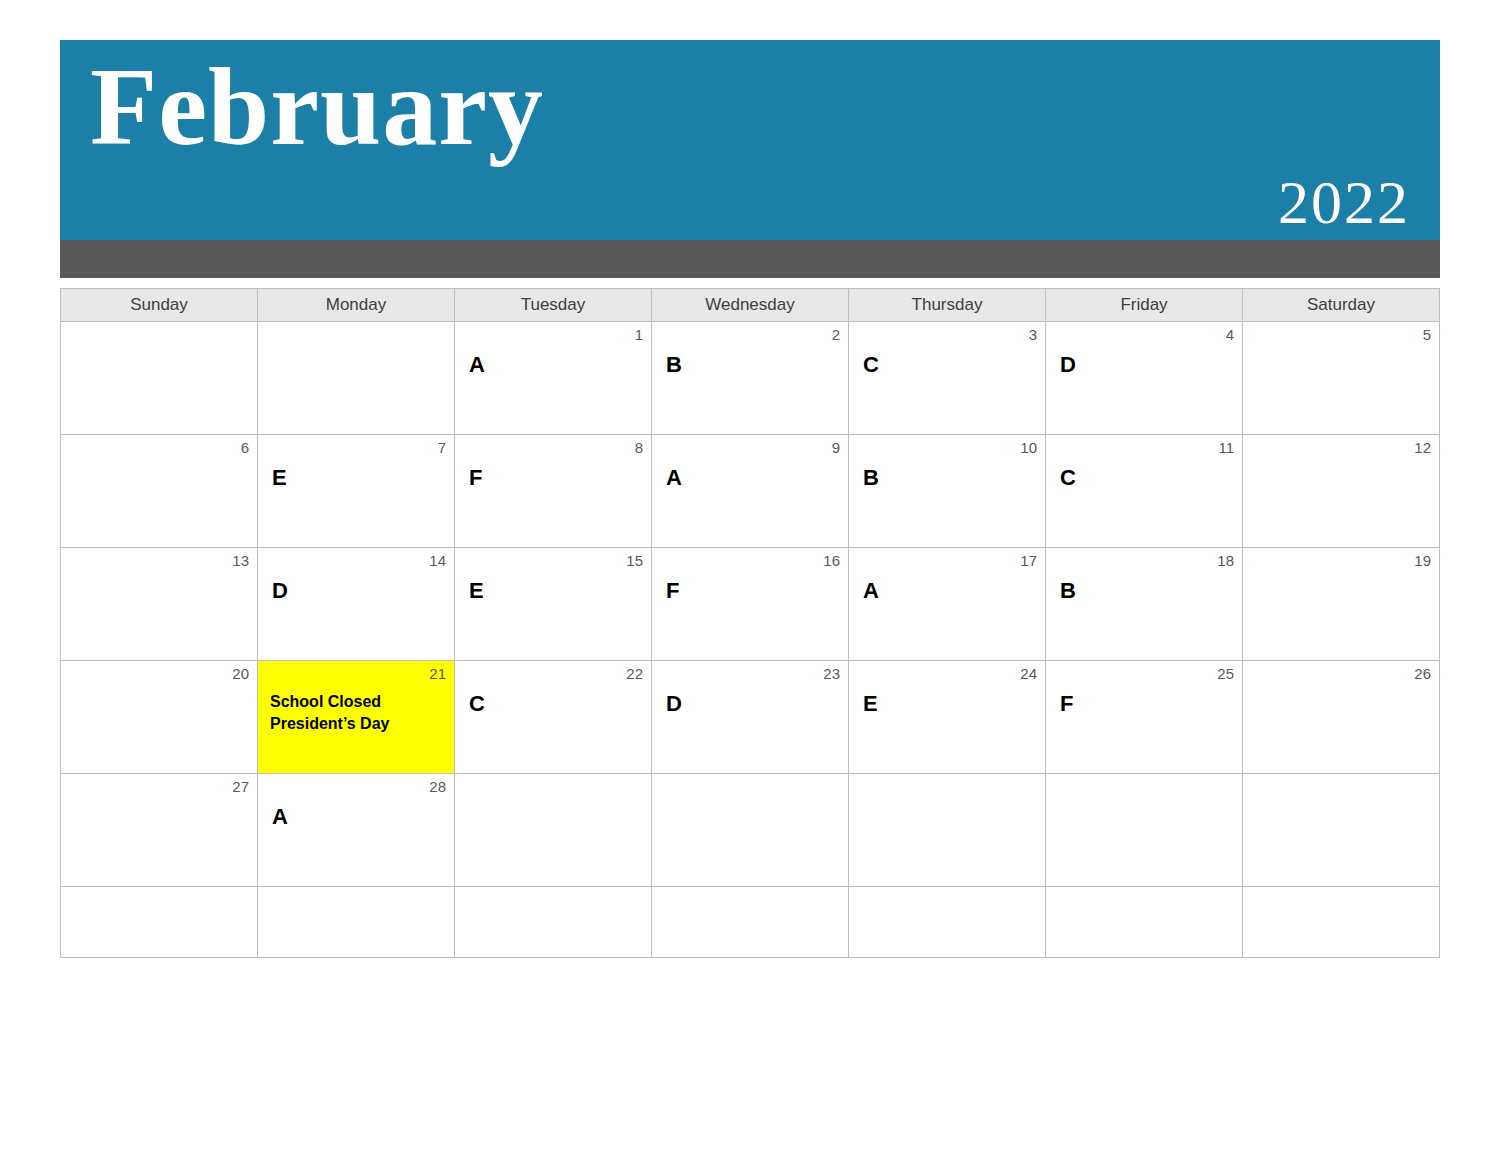February
2022
| Sunday | Monday | Tuesday | Wednesday | Thursday | Friday | Saturday |
| --- | --- | --- | --- | --- | --- | --- |
| | | 1 A | 2 B | 3 C | 4 D | 5 |
| 6 | 7 E | 8 F | 9 A | 10 B | 11 C | 12 |
| 13 | 14 D | 15 E | 16 F | 17 A | 18 B | 19 |
| 20 | 21 School Closed President’s Day | 22 C | 23 D | 24 E | 25 F | 26 |
| 27 | 28 A | | | | | |